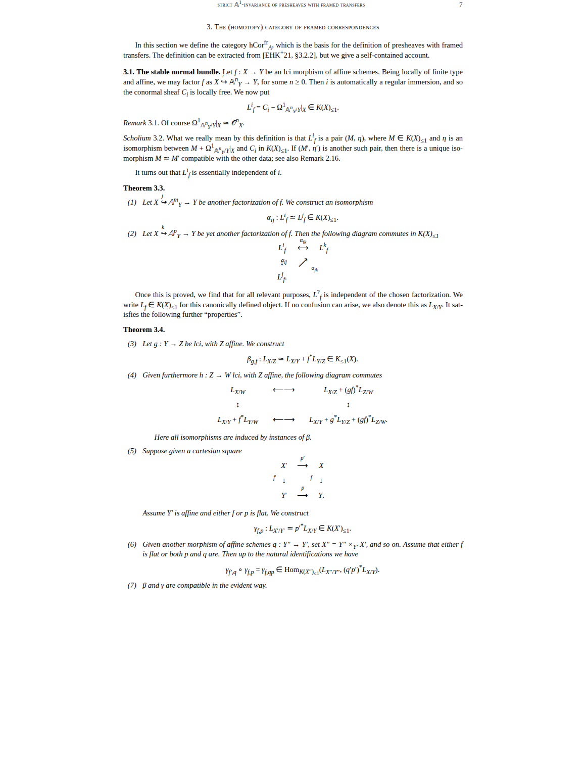strict 𝔸1-invariance of presheaves with framed transfers 7
3. The (homotopy) category of framed correspondences
In this section we define the category hCorfrA, which is the basis for the definition of presheaves with framed transfers. The definition can be extracted from [EHK+21, §3.2.2], but we give a self-contained account.
3.1. The stable normal bundle. Let f : X → Y be an lci morphism of affine schemes. Being locally of finite type and affine, we may factor f as X i↪ 𝔸nY → Y, for some n ≥ 0. Then i is automatically a regular immersion, and so the conormal sheaf Ci is locally free. We now put
Lif = Ci − Ω1𝔸nY/Y|X ∈ K(X)≤1.
Remark 3.1. Of course Ω1𝔸nY/Y|X ≃ 𝒪nX.
Scholium 3.2. What we really mean by this definition is that Lif is a pair (M, η), where M ∈ K(X)≤1 and η is an isomorphism between M + Ω1𝔸nY/Y|X and Ci in K(X)≤1. If (M′, η′) is another such pair, then there is a unique isomorphism M ≃ M′ compatible with the other data; see also Remark 2.16.
It turns out that Lif is essentially independent of i.
Theorem 3.3.
(1) Let X j↪ 𝔸mY → Y be another factorization of f. We construct an isomorphism
αij : Lif ≃ Ljf ∈ K(X)≤1.
(2) Let X k↪ 𝔸pY → Y be yet another factorization of f. Then the following diagram commutes in K(X)≤1
| L i f | α ik ⟷ | L k f |
| ↕ α ij | ⟶ α jk | |
| L j f . | | |
Once this is proved, we find that for all relevant purposes, L?f is independent of the chosen factorization. We write Lf ∈ K(X)≤1 for this canonically defined object. If no confusion can arise, we also denote this as LX/Y. It satisfies the following further “properties”.
Theorem 3.4.
(3) Let g : Y → Z be lci, with Z affine. We construct
βg,f : LX/Z ≃ LX/Y + f*LY/Z ∈ K≤1(X).
(4) Given furthermore h : Z → W lci, with Z affine, the following diagram commutes
| L X / W | ⟵⟶ | L X / Z + ( gf ) * L Z / W |
| ↕ | | ↕ |
| L X / Y + f * L Y / W | ⟵⟶ | L X / Y + g * L Y / Z + ( gf ) * L Z / W . |
Here all isomorphisms are induced by instances of β.
(5) Suppose given a cartesian square
| X ′ | p ′ ⟶ | X |
| f ′ ↓ | | f ↓ |
| Y ′ | p ⟶ | Y . |
Assume Y′ is affine and either f or p is flat. We construct
γf,p : LX′/Y′ ≃ p′*LX/Y ∈ K(X′)≤1.
(6) Given another morphism of affine schemes q : Y″ → Y′, set X″ = Y″ ×Y′ X′, and so on. Assume that either f is flat or both p and q are. Then up to the natural identifications we have
γf′,q ∘ γf,p = γf,qp ∈ HomK(X″)≤1(LX″/Y″, (q′p′)*LX/Y).
(7) β and γ are compatible in the evident way.